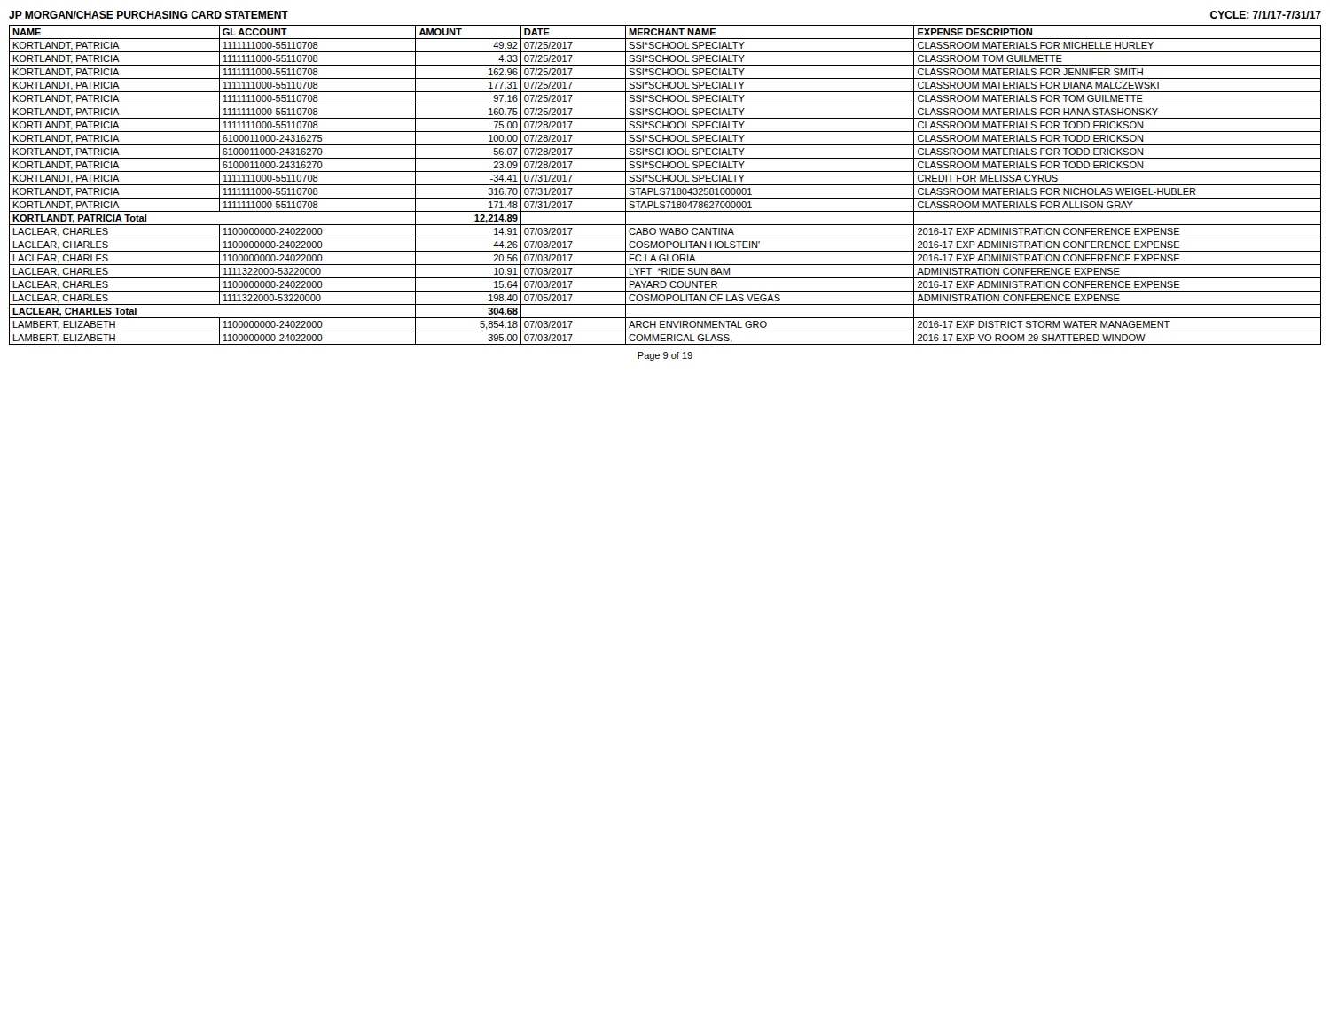JP MORGAN/CHASE PURCHASING CARD STATEMENT CYCLE: 7/1/17-7/31/17
| NAME | GL ACCOUNT | AMOUNT | DATE | MERCHANT NAME | EXPENSE DESCRIPTION |
| --- | --- | --- | --- | --- | --- |
| KORTLANDT, PATRICIA | 1111111000-55110708 | 49.92 | 07/25/2017 | SSI*SCHOOL SPECIALTY | CLASSROOM MATERIALS FOR MICHELLE HURLEY |
| KORTLANDT, PATRICIA | 1111111000-55110708 | 4.33 | 07/25/2017 | SSI*SCHOOL SPECIALTY | CLASSROOM TOM GUILMETTE |
| KORTLANDT, PATRICIA | 1111111000-55110708 | 162.96 | 07/25/2017 | SSI*SCHOOL SPECIALTY | CLASSROOM MATERIALS FOR JENNIFER SMITH |
| KORTLANDT, PATRICIA | 1111111000-55110708 | 177.31 | 07/25/2017 | SSI*SCHOOL SPECIALTY | CLASSROOM MATERIALS FOR DIANA MALCZEWSKI |
| KORTLANDT, PATRICIA | 1111111000-55110708 | 97.16 | 07/25/2017 | SSI*SCHOOL SPECIALTY | CLASSROOM MATERIALS FOR TOM GUILMETTE |
| KORTLANDT, PATRICIA | 1111111000-55110708 | 160.75 | 07/25/2017 | SSI*SCHOOL SPECIALTY | CLASSROOM MATERIALS FOR HANA STASHONSKY |
| KORTLANDT, PATRICIA | 1111111000-55110708 | 75.00 | 07/28/2017 | SSI*SCHOOL SPECIALTY | CLASSROOM MATERIALS FOR TODD ERICKSON |
| KORTLANDT, PATRICIA | 6100011000-24316275 | 100.00 | 07/28/2017 | SSI*SCHOOL SPECIALTY | CLASSROOM MATERIALS FOR TODD ERICKSON |
| KORTLANDT, PATRICIA | 6100011000-24316270 | 56.07 | 07/28/2017 | SSI*SCHOOL SPECIALTY | CLASSROOM MATERIALS FOR TODD ERICKSON |
| KORTLANDT, PATRICIA | 6100011000-24316270 | 23.09 | 07/28/2017 | SSI*SCHOOL SPECIALTY | CLASSROOM MATERIALS FOR TODD ERICKSON |
| KORTLANDT, PATRICIA | 1111111000-55110708 | -34.41 | 07/31/2017 | SSI*SCHOOL SPECIALTY | CREDIT FOR MELISSA CYRUS |
| KORTLANDT, PATRICIA | 1111111000-55110708 | 316.70 | 07/31/2017 | STAPLS7180432581000001 | CLASSROOM MATERIALS FOR NICHOLAS WEIGEL-HUBLER |
| KORTLANDT, PATRICIA | 1111111000-55110708 | 171.48 | 07/31/2017 | STAPLS7180478627000001 | CLASSROOM MATERIALS FOR ALLISON GRAY |
| KORTLANDT, PATRICIA Total | 12,214.89 | | | |
| LACLEAR, CHARLES | 1100000000-24022000 | 14.91 | 07/03/2017 | CABO WABO CANTINA | 2016-17 EXP ADMINISTRATION CONFERENCE EXPENSE |
| LACLEAR, CHARLES | 1100000000-24022000 | 44.26 | 07/03/2017 | COSMOPOLITAN HOLSTEIN' | 2016-17 EXP ADMINISTRATION CONFERENCE EXPENSE |
| LACLEAR, CHARLES | 1100000000-24022000 | 20.56 | 07/03/2017 | FC LA GLORIA | 2016-17 EXP ADMINISTRATION CONFERENCE EXPENSE |
| LACLEAR, CHARLES | 1111322000-53220000 | 10.91 | 07/03/2017 | LYFT *RIDE SUN 8AM | ADMINISTRATION CONFERENCE EXPENSE |
| LACLEAR, CHARLES | 1100000000-24022000 | 15.64 | 07/03/2017 | PAYARD COUNTER | 2016-17 EXP ADMINISTRATION CONFERENCE EXPENSE |
| LACLEAR, CHARLES | 1111322000-53220000 | 198.40 | 07/05/2017 | COSMOPOLITAN OF LAS VEGAS | ADMINISTRATION CONFERENCE EXPENSE |
| LACLEAR, CHARLES Total | 304.68 | | | |
| LAMBERT, ELIZABETH | 1100000000-24022000 | 5,854.18 | 07/03/2017 | ARCH ENVIRONMENTAL GRO | 2016-17 EXP DISTRICT STORM WATER MANAGEMENT |
| LAMBERT, ELIZABETH | 1100000000-24022000 | 395.00 | 07/03/2017 | COMMERICAL GLASS, | 2016-17 EXP VO ROOM 29 SHATTERED WINDOW |
Page 9 of 19